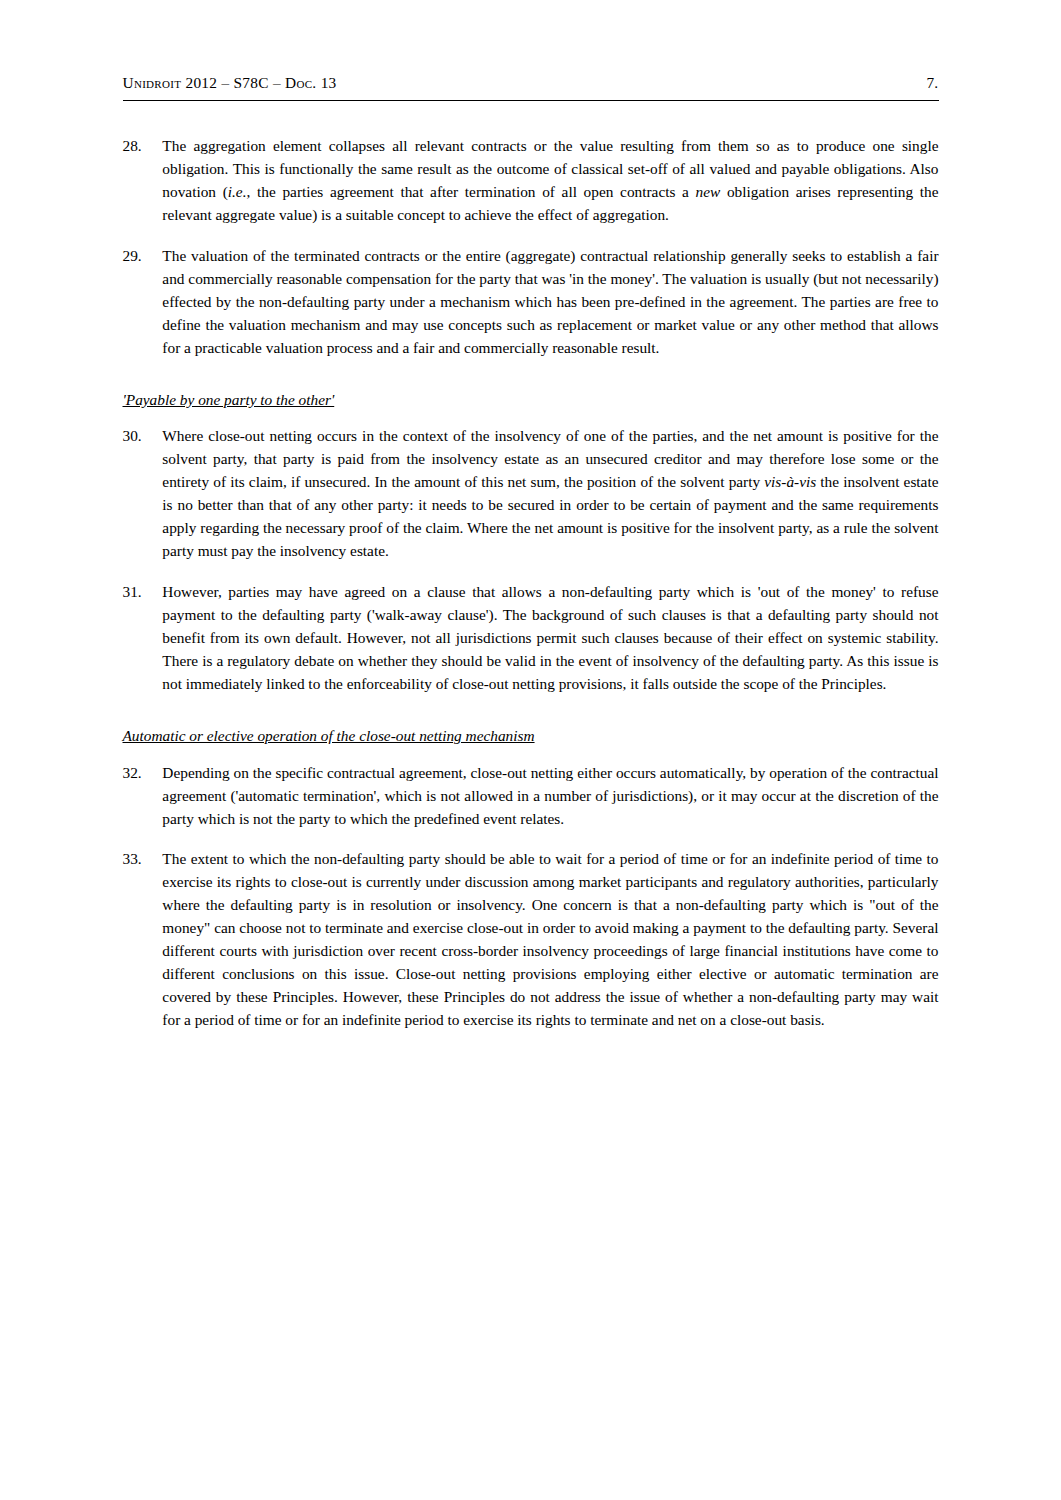Unidroit 2012 – S78C – Doc. 13 7.
28. The aggregation element collapses all relevant contracts or the value resulting from them so as to produce one single obligation. This is functionally the same result as the outcome of classical set-off of all valued and payable obligations. Also novation (i.e., the parties agreement that after termination of all open contracts a new obligation arises representing the relevant aggregate value) is a suitable concept to achieve the effect of aggregation.
29. The valuation of the terminated contracts or the entire (aggregate) contractual relationship generally seeks to establish a fair and commercially reasonable compensation for the party that was 'in the money'. The valuation is usually (but not necessarily) effected by the non-defaulting party under a mechanism which has been pre-defined in the agreement. The parties are free to define the valuation mechanism and may use concepts such as replacement or market value or any other method that allows for a practicable valuation process and a fair and commercially reasonable result.
'Payable by one party to the other'
30. Where close-out netting occurs in the context of the insolvency of one of the parties, and the net amount is positive for the solvent party, that party is paid from the insolvency estate as an unsecured creditor and may therefore lose some or the entirety of its claim, if unsecured. In the amount of this net sum, the position of the solvent party vis-à-vis the insolvent estate is no better than that of any other party: it needs to be secured in order to be certain of payment and the same requirements apply regarding the necessary proof of the claim. Where the net amount is positive for the insolvent party, as a rule the solvent party must pay the insolvency estate.
31. However, parties may have agreed on a clause that allows a non-defaulting party which is 'out of the money' to refuse payment to the defaulting party ('walk-away clause'). The background of such clauses is that a defaulting party should not benefit from its own default. However, not all jurisdictions permit such clauses because of their effect on systemic stability. There is a regulatory debate on whether they should be valid in the event of insolvency of the defaulting party. As this issue is not immediately linked to the enforceability of close-out netting provisions, it falls outside the scope of the Principles.
Automatic or elective operation of the close-out netting mechanism
32. Depending on the specific contractual agreement, close-out netting either occurs automatically, by operation of the contractual agreement ('automatic termination', which is not allowed in a number of jurisdictions), or it may occur at the discretion of the party which is not the party to which the predefined event relates.
33. The extent to which the non-defaulting party should be able to wait for a period of time or for an indefinite period of time to exercise its rights to close-out is currently under discussion among market participants and regulatory authorities, particularly where the defaulting party is in resolution or insolvency. One concern is that a non-defaulting party which is "out of the money" can choose not to terminate and exercise close-out in order to avoid making a payment to the defaulting party. Several different courts with jurisdiction over recent cross-border insolvency proceedings of large financial institutions have come to different conclusions on this issue. Close-out netting provisions employing either elective or automatic termination are covered by these Principles. However, these Principles do not address the issue of whether a non-defaulting party may wait for a period of time or for an indefinite period to exercise its rights to terminate and net on a close-out basis.